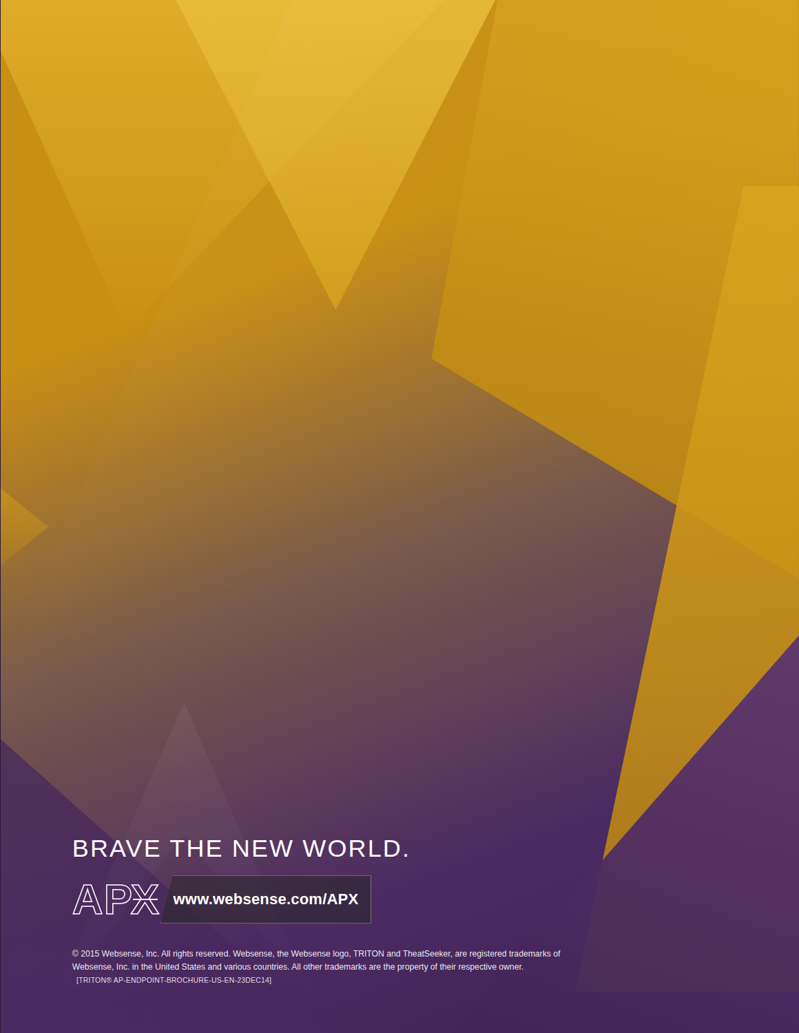Brave the new world.
APX
www.websense.com/APX
© 2015 Websense, Inc. All rights reserved. Websense, the Websense logo, TRITON and TheatSeeker, are registered trademarks of Websense, Inc. in the United States and various countries. All other trademarks are the property of their respective owner. [TRITON® AP-ENDPOINT-BROCHURE-US-EN-23DEC14]